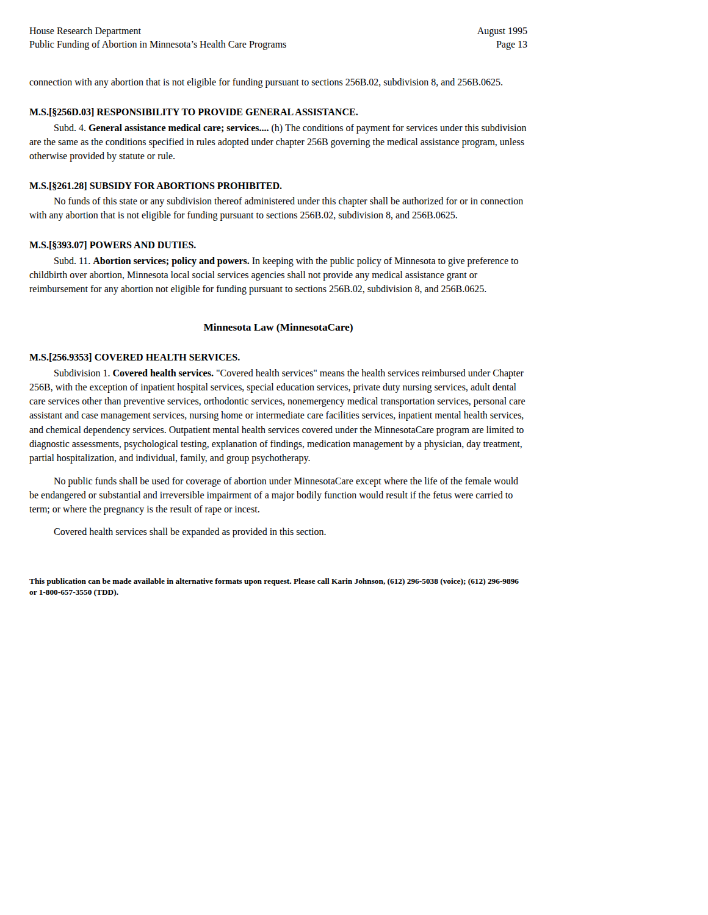House Research Department
Public Funding of Abortion in Minnesota’s Health Care Programs
August 1995
Page 13
connection with any abortion that is not eligible for funding pursuant to sections 256B.02, subdivision 8, and 256B.0625.
M.S.[§256D.03] RESPONSIBILITY TO PROVIDE GENERAL ASSISTANCE.
Subd. 4. General assistance medical care; services.... (h) The conditions of payment for services under this subdivision are the same as the conditions specified in rules adopted under chapter 256B governing the medical assistance program, unless otherwise provided by statute or rule.
M.S.[§261.28] SUBSIDY FOR ABORTIONS PROHIBITED.
No funds of this state or any subdivision thereof administered under this chapter shall be authorized for or in connection with any abortion that is not eligible for funding pursuant to sections 256B.02, subdivision 8, and 256B.0625.
M.S.[§393.07] POWERS AND DUTIES.
Subd. 11. Abortion services; policy and powers. In keeping with the public policy of Minnesota to give preference to childbirth over abortion, Minnesota local social services agencies shall not provide any medical assistance grant or reimbursement for any abortion not eligible for funding pursuant to sections 256B.02, subdivision 8, and 256B.0625.
Minnesota Law (MinnesotaCare)
M.S.[256.9353] COVERED HEALTH SERVICES.
Subdivision 1. Covered health services. "Covered health services" means the health services reimbursed under Chapter 256B, with the exception of inpatient hospital services, special education services, private duty nursing services, adult dental care services other than preventive services, orthodontic services, nonemergency medical transportation services, personal care assistant and case management services, nursing home or intermediate care facilities services, inpatient mental health services, and chemical dependency services. Outpatient mental health services covered under the MinnesotaCare program are limited to diagnostic assessments, psychological testing, explanation of findings, medication management by a physician, day treatment, partial hospitalization, and individual, family, and group psychotherapy.
No public funds shall be used for coverage of abortion under MinnesotaCare except where the life of the female would be endangered or substantial and irreversible impairment of a major bodily function would result if the fetus were carried to term; or where the pregnancy is the result of rape or incest.
Covered health services shall be expanded as provided in this section.
This publication can be made available in alternative formats upon request. Please call Karin Johnson, (612) 296-5038 (voice); (612) 296-9896 or 1-800-657-3550 (TDD).